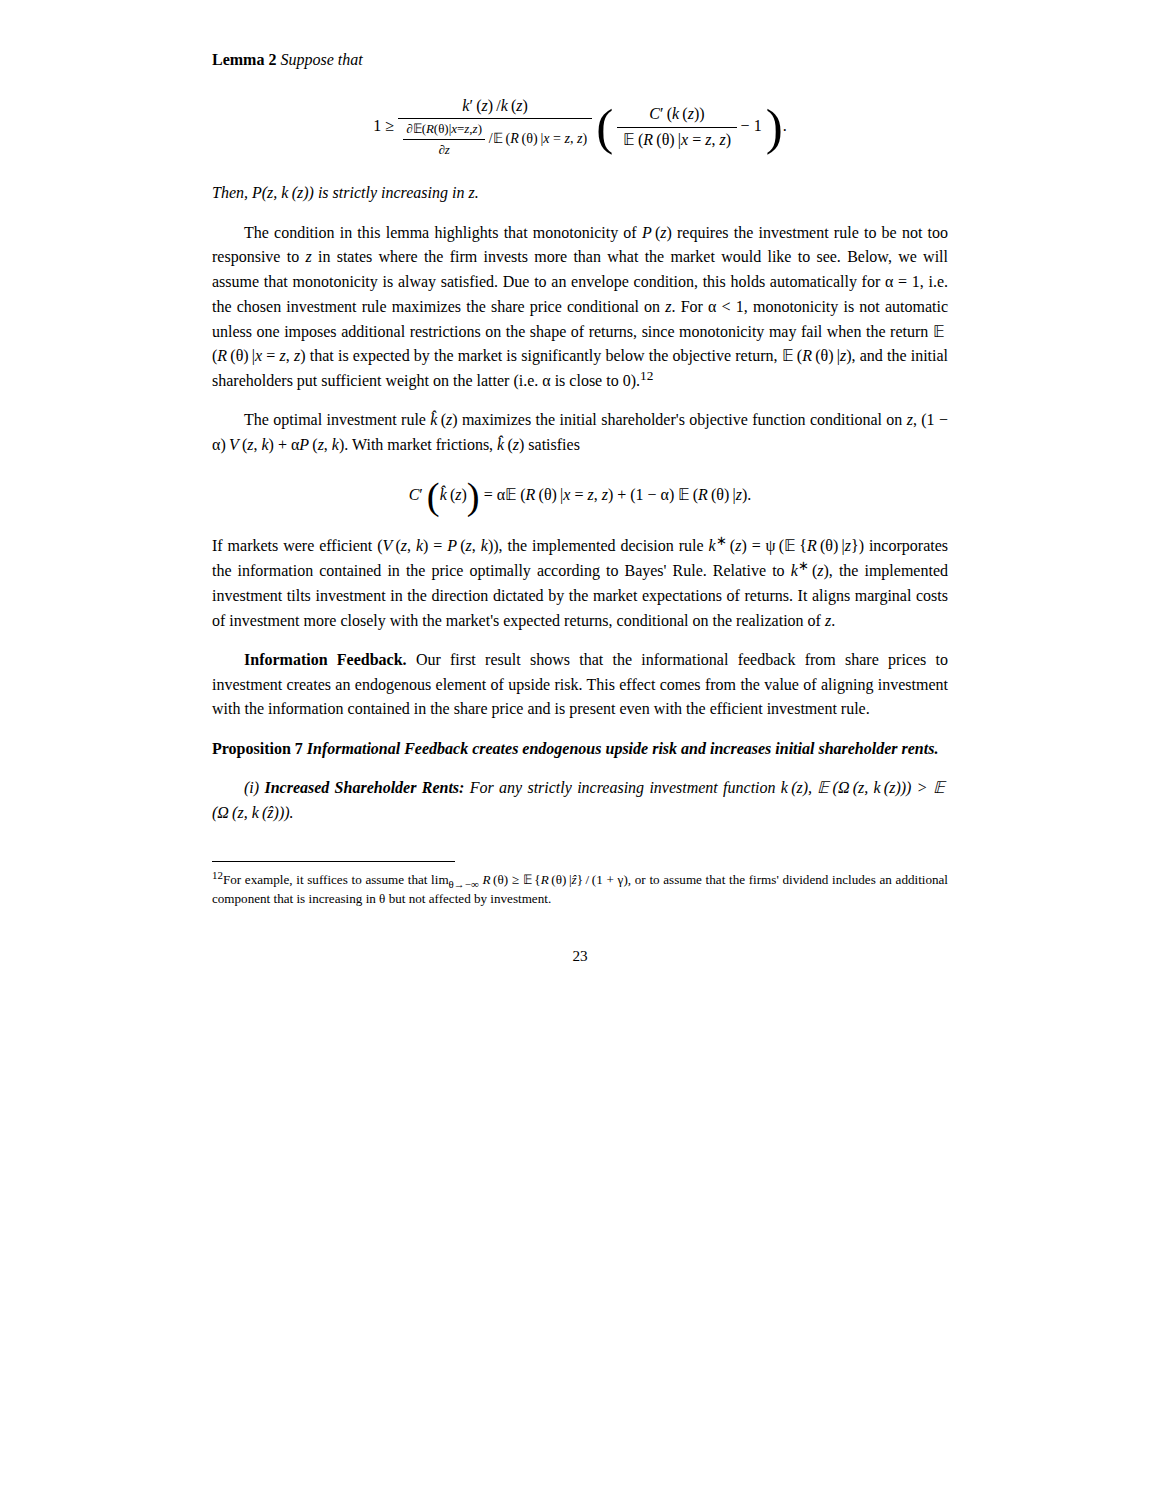Lemma 2 Suppose that
1 ≥ k′ (z) /k (z) ∂𝔼(R(θ)|x=z,z) ∂z /𝔼 (R (θ) |x = z, z) ( C′ (k (z)) 𝔼 (R (θ) |x = z, z) − 1 ).
Then, P(z, k (z)) is strictly increasing in z.
The condition in this lemma highlights that monotonicity of P (z) requires the investment rule to be not too responsive to z in states where the firm invests more than what the market would like to see. Below, we will assume that monotonicity is alway satisfied. Due to an envelope condition, this holds automatically for α = 1, i.e. the chosen investment rule maximizes the share price conditional on z. For α < 1, monotonicity is not automatic unless one imposes additional restrictions on the shape of returns, since monotonicity may fail when the return 𝔼 (R (θ) |x = z, z) that is expected by the market is significantly below the objective return, 𝔼 (R (θ) |z), and the initial shareholders put sufficient weight on the latter (i.e. α is close to 0).12
The optimal investment rule k̂ (z) maximizes the initial shareholder's objective function conditional on z, (1 − α) V (z, k) + αP (z, k). With market frictions, k̂ (z) satisfies
C′ (k̂ (z)) = α𝔼 (R (θ) |x = z, z) + (1 − α) 𝔼 (R (θ) |z).
If markets were efficient (V (z, k) = P (z, k)), the implemented decision rule k∗ (z) = ψ (𝔼 {R (θ) |z}) incorporates the information contained in the price optimally according to Bayes' Rule. Relative to k∗ (z), the implemented investment tilts investment in the direction dictated by the market expectations of returns. It aligns marginal costs of investment more closely with the market's expected returns, conditional on the realization of z.
Information Feedback. Our first result shows that the informational feedback from share prices to investment creates an endogenous element of upside risk. This effect comes from the value of aligning investment with the information contained in the share price and is present even with the efficient investment rule.
Proposition 7 Informational Feedback creates endogenous upside risk and increases initial shareholder rents.
(i) Increased Shareholder Rents: For any strictly increasing investment function k (z), 𝔼 (Ω (z, k (z))) > 𝔼 (Ω (z, k (ẑ))).
12For example, it suffices to assume that limθ→−∞ R (θ) ≥ 𝔼 {R (θ) |ẑ} / (1 + γ), or to assume that the firms' dividend includes an additional component that is increasing in θ but not affected by investment.
23